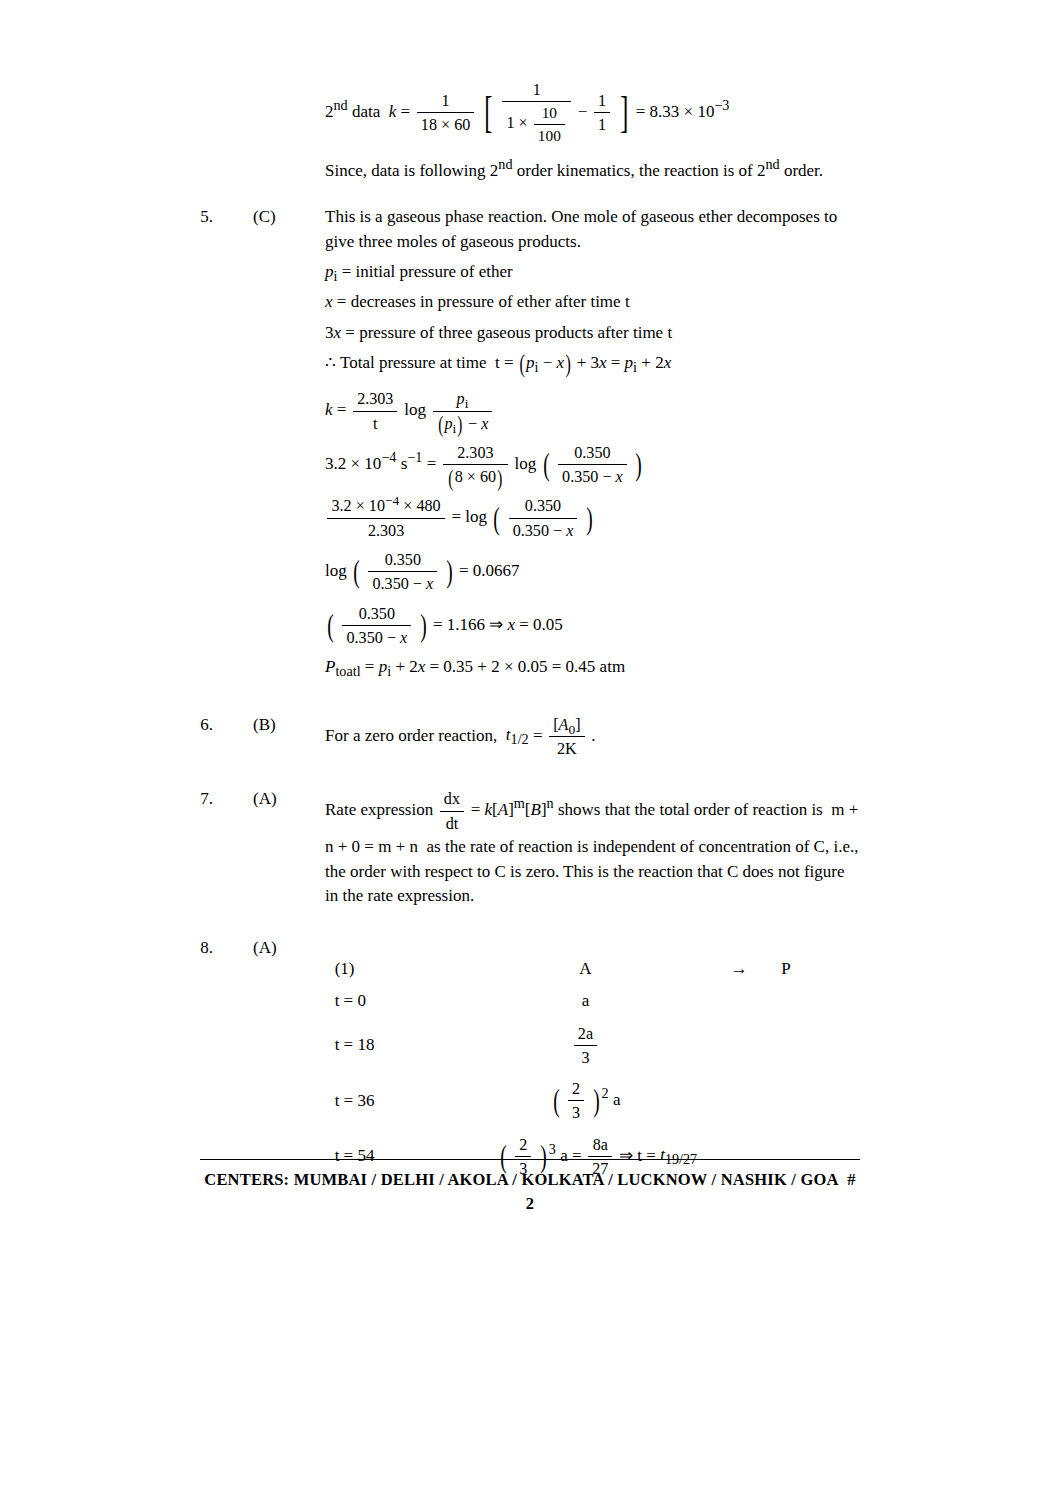2nd data k = 118 × 60 [ 1 1 × 10100 − 11 ] = 8.33 × 10−3
Since, data is following 2nd order kinematics, the reaction is of 2nd order.
5.
(C)
This is a gaseous phase reaction. One mole of gaseous ether decomposes to give three moles of gaseous products.
pi = initial pressure of ether
x = decreases in pressure of ether after time t
3x = pressure of three gaseous products after time t
∴ Total pressure at time t = (pi − x) + 3x = pi + 2x
k = 2.303 t log pi (pi) − x
3.2 × 10−4 s−1 = 2.303 (8 × 60) log ( 0.3500.350 − x )
3.2 × 10−4 × 480 2.303 = log ( 0.3500.350 − x )
log ( 0.3500.350 − x ) = 0.0667
( 0.3500.350 − x ) = 1.166 ⇒ x = 0.05
Ptoatl = pi + 2x = 0.35 + 2 × 0.05 = 0.45 atm
6.
(B)
For a zero order reaction, t1/2 = [A0] 2K .
7.
(A)
Rate expression dx dt = k[A]m[B]n shows that the total order of reaction is m + n + 0 = m + n as the rate of reaction is independent of concentration of C, i.e., the order with respect to C is zero. This is the reaction that C does not figure in the rate expression.
8.
(A)
| (1) | A | → | P |
| t = 0 | a | | |
| t = 18 | 2a 3 | | |
| t = 36 | ( 2 3 ) 2 a | | |
| t = 54 | ( 2 3 ) 3 a = 8a 27 ⇒ t = t 19/27 | | |
CENTERS: MUMBAI / DELHI / AKOLA / KOLKATA / LUCKNOW / NASHIK / GOA # 2